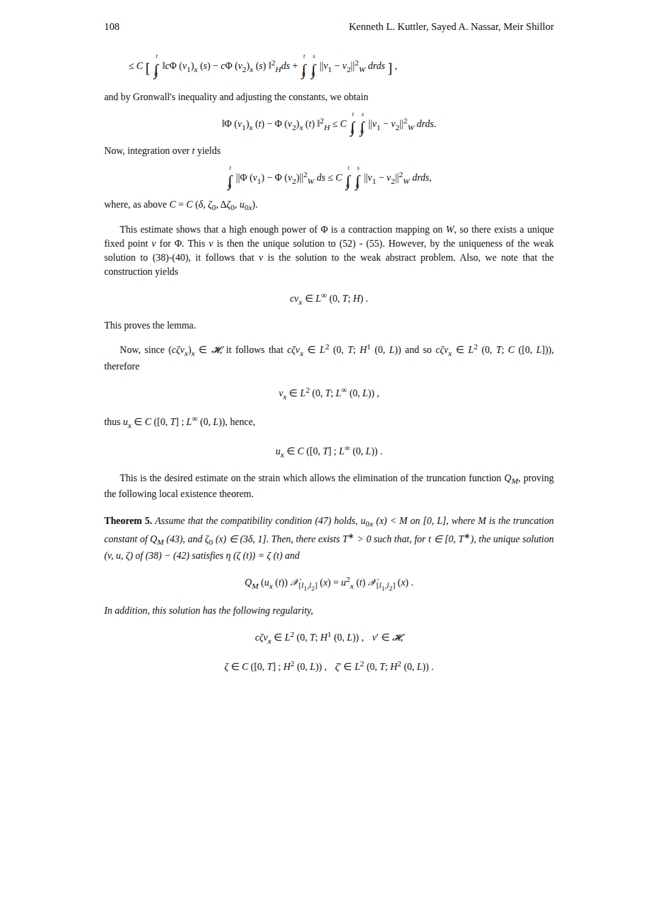108 Kenneth L. Kuttler, Sayed A. Nassar, Meir Shillor
≤ C [ ∫t 0 ‖cΦ (v1)x (s) − cΦ (v2)x (s) ‖2Hds + ∫t 0 ∫s 0 ||v1 − v2||2W drds ] ,
and by Gronwall's inequality and adjusting the constants, we obtain
‖Φ (v1)x (t) − Φ (v2)x (t) ‖2H ≤ C ∫t 0 ∫s 0 ||v1 − v2||2W drds.
Now, integration over t yields
∫t 0 ||Φ (v1) − Φ (v2)||2W ds ≤ C ∫t 0 ∫s 0 ||v1 − v2||2W drds,
where, as above C = C (δ, ζ0, Δζ0, u0x).
This estimate shows that a high enough power of Φ is a contraction mapping on W, so there exists a unique fixed point v for Φ. This v is then the unique solution to (52) - (55). However, by the uniqueness of the weak solution to (38)-(40), it follows that v is the solution to the weak abstract problem. Also, we note that the construction yields
cvx ∈ L∞ (0, T; H) .
This proves the lemma.
Now, since (cζvx)x ∈ 𝓗, it follows that cζvx ∈ L2 (0, T; H1 (0, L)) and so cζvx ∈ L2 (0, T; C ([0, L])), therefore
vx ∈ L2 (0, T; L∞ (0, L)) ,
thus ux ∈ C ([0, T] ; L∞ (0, L)), hence,
ux ∈ C ([0, T] ; L∞ (0, L)) .
This is the desired estimate on the strain which allows the elimination of the truncation function QM, proving the following local existence theorem.
Theorem 5. Assume that the compatibility condition (47) holds, u0x (x) < M on [0, L], where M is the truncation constant of QM (43), and ζ0 (x) ∈ (3δ, 1]. Then, there exists T∗ > 0 such that, for t ∈ [0, T∗), the unique solution (v, u, ζ) of (38) − (42) satisfies η (ζ (t)) = ζ (t) and
QM (ux (t)) 𝒳[l1,l2] (x) = u2x (t) 𝒳[l1,l2] (x) .
In addition, this solution has the following regularity,
cζvx ∈ L2 (0, T; H1 (0, L)) , v′ ∈ 𝓗,
ζ ∈ C ([0, T] ; H2 (0, L)) , ζ′ ∈ L2 (0, T; H2 (0, L)) .